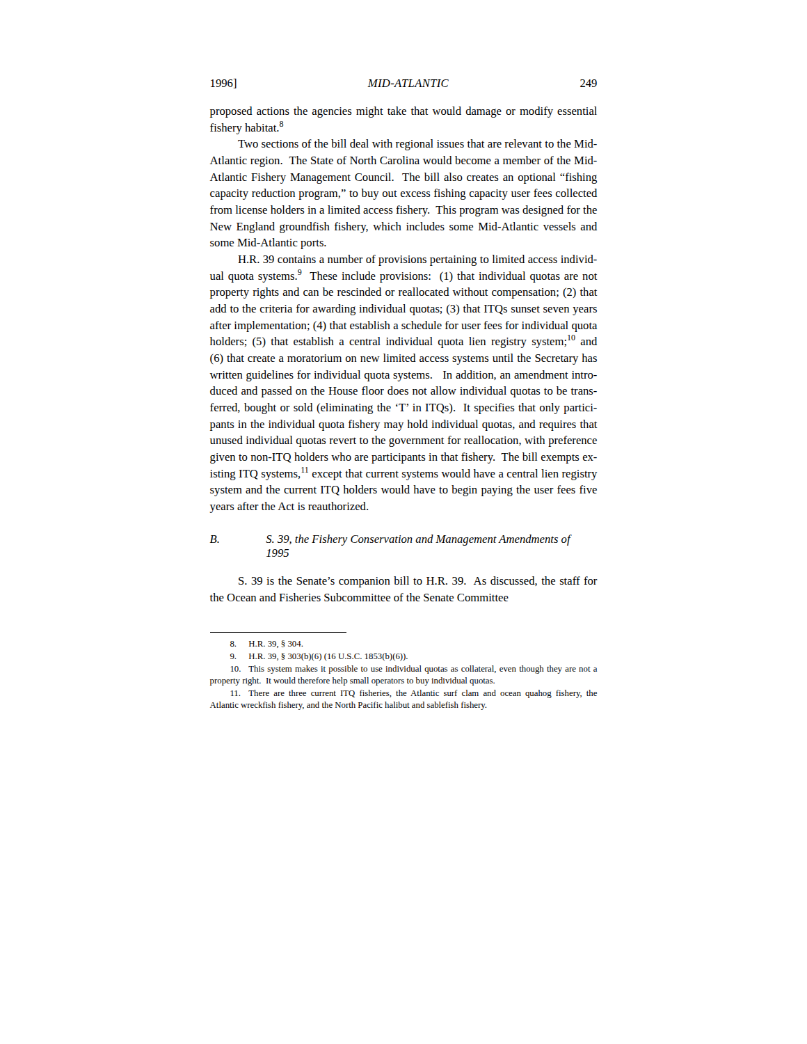1996] MID-ATLANTIC 249
proposed actions the agencies might take that would damage or modify essential fishery habitat.8
Two sections of the bill deal with regional issues that are relevant to the Mid-Atlantic region. The State of North Carolina would become a member of the Mid-Atlantic Fishery Management Council. The bill also creates an optional “fishing capacity reduction program,” to buy out excess fishing capacity user fees collected from license holders in a limited access fishery. This program was designed for the New England groundfish fishery, which includes some Mid-Atlantic vessels and some Mid-Atlantic ports.
H.R. 39 contains a number of provisions pertaining to limited access individual quota systems.9 These include provisions: (1) that individual quotas are not property rights and can be rescinded or reallocated without compensation; (2) that add to the criteria for awarding individual quotas; (3) that ITQs sunset seven years after implementation; (4) that establish a schedule for user fees for individual quota holders; (5) that establish a central individual quota lien registry system;10 and (6) that create a moratorium on new limited access systems until the Secretary has written guidelines for individual quota systems. In addition, an amendment introduced and passed on the House floor does not allow individual quotas to be transferred, bought or sold (eliminating the ‘T’ in ITQs). It specifies that only participants in the individual quota fishery may hold individual quotas, and requires that unused individual quotas revert to the government for reallocation, with preference given to non-ITQ holders who are participants in that fishery. The bill exempts existing ITQ systems,11 except that current systems would have a central lien registry system and the current ITQ holders would have to begin paying the user fees five years after the Act is reauthorized.
B. S. 39, the Fishery Conservation and Management Amendments of1995
S. 39 is the Senate’s companion bill to H.R. 39. As discussed, the staff for the Ocean and Fisheries Subcommittee of the Senate Committee
8. H.R. 39, § 304.
9. H.R. 39, § 303(b)(6) (16 U.S.C. 1853(b)(6)).
10. This system makes it possible to use individual quotas as collateral, even though they are not a property right. It would therefore help small operators to buy individual quotas.
11. There are three current ITQ fisheries, the Atlantic surf clam and ocean quahog fishery, the Atlantic wreckfish fishery, and the North Pacific halibut and sablefish fishery.